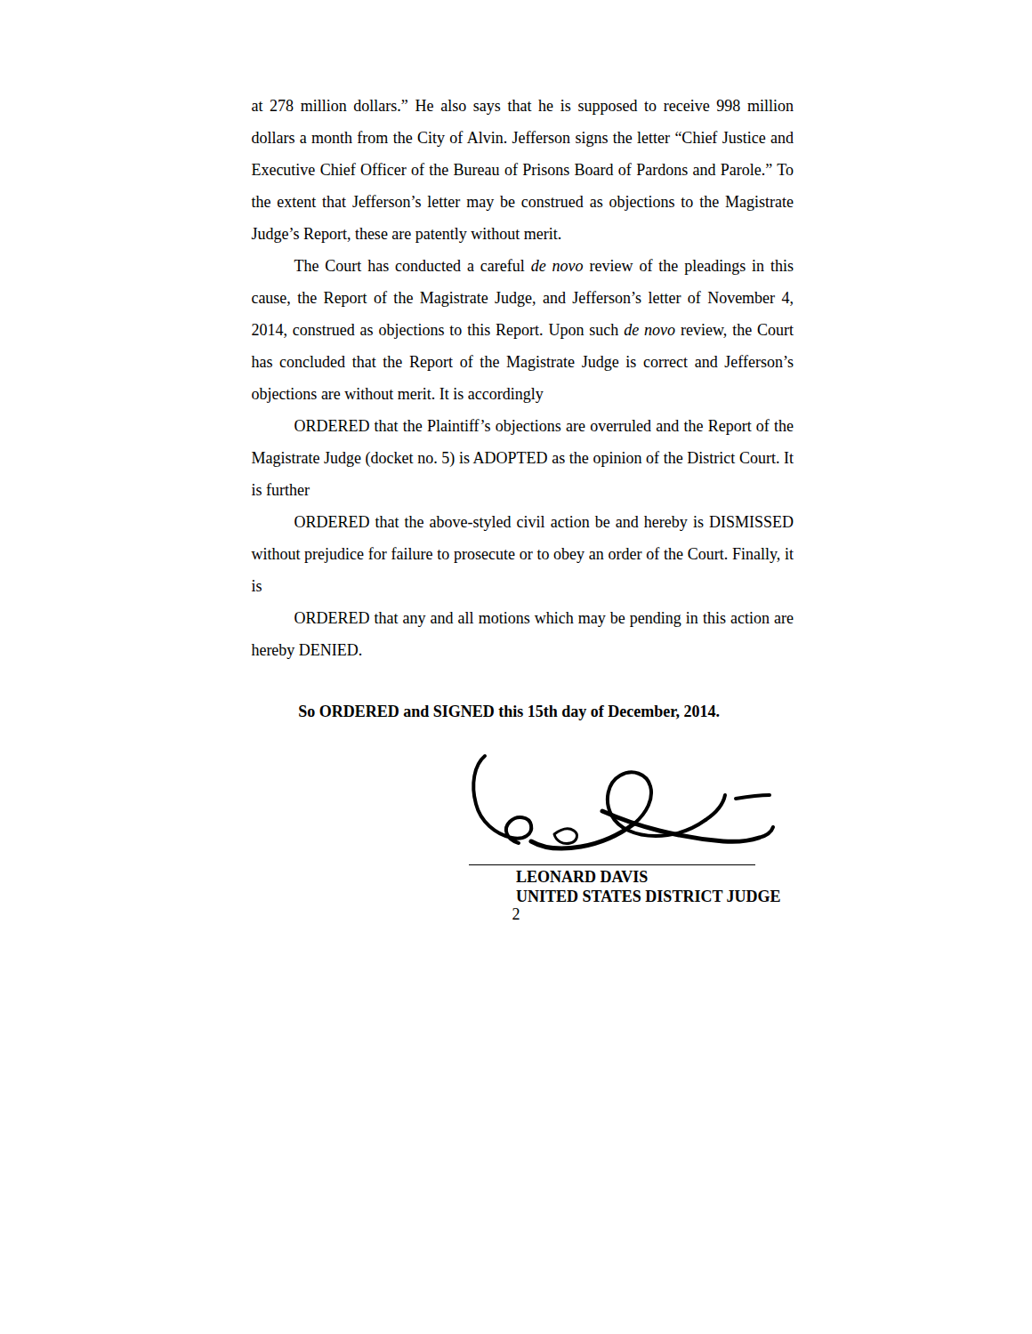at 278 million dollars.” He also says that he is supposed to receive 998 million dollars a month from the City of Alvin. Jefferson signs the letter “Chief Justice and Executive Chief Officer of the Bureau of Prisons Board of Pardons and Parole.” To the extent that Jefferson’s letter may be construed as objections to the Magistrate Judge’s Report, these are patently without merit.
The Court has conducted a careful de novo review of the pleadings in this cause, the Report of the Magistrate Judge, and Jefferson’s letter of November 4, 2014, construed as objections to this Report. Upon such de novo review, the Court has concluded that the Report of the Magistrate Judge is correct and Jefferson’s objections are without merit. It is accordingly
ORDERED that the Plaintiff’s objections are overruled and the Report of the Magistrate Judge (docket no. 5) is ADOPTED as the opinion of the District Court. It is further
ORDERED that the above-styled civil action be and hereby is DISMISSED without prejudice for failure to prosecute or to obey an order of the Court. Finally, it is
ORDERED that any and all motions which may be pending in this action are hereby DENIED.
So ORDERED and SIGNED this 15th day of December, 2014.
LEONARD DAVIS
UNITED STATES DISTRICT JUDGE
2